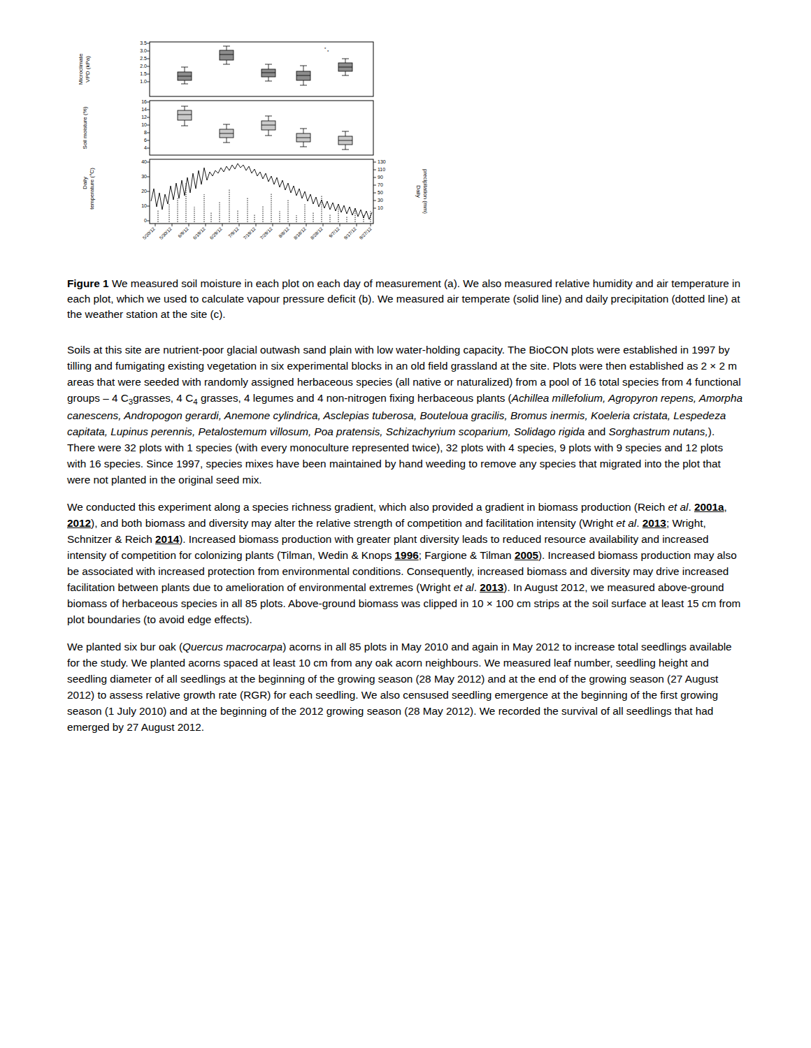Figure 1: Microclimate vapour pressure deficit, soil moisture, and daily temperature and precipitation Three stacked panels. Top panel: box plots of microclimate vapour pressure deficit in kilopascals, axis 1.0 to 3.5. Middle panel: box plots of soil moisture percent, axis 4 to 16. Bottom panel: a line of daily temperature in degrees Celsius with a dotted line of daily precipitation in millimetres, with dates from 5/20/12 to 9/27/12 on the x axis. Microclimate VPD (kPa) 3.5 3.0 2.5 2.0 1.5 1.0 * * Soil moisture (%) 16 14 12 10 8 6 4 Daily temperature (°C) 40 30 20 10 0 Daily precipitation (mm) 130 110 90 70 50 30 10 5/20/12 5/30/12 6/9/12 6/19/12 6/29/12 7/9/12 7/19/12 7/29/12 8/8/12 8/18/12 8/28/12 9/7/12 9/17/12 9/27/12
Figure 1 We measured soil moisture in each plot on each day of measurement (a). We also measured relative humidity and air temperature in each plot, which we used to calculate vapour pressure deficit (b). We measured air temperate (solid line) and daily precipitation (dotted line) at the weather station at the site (c).
Soils at this site are nutrient-poor glacial outwash sand plain with low water-holding capacity. The BioCON plots were established in 1997 by tilling and fumigating existing vegetation in six experimental blocks in an old field grassland at the site. Plots were then established as 2 × 2 m areas that were seeded with randomly assigned herbaceous species (all native or naturalized) from a pool of 16 total species from 4 functional groups – 4 C3grasses, 4 C4 grasses, 4 legumes and 4 non-nitrogen fixing herbaceous plants (Achillea millefolium, Agropyron repens, Amorpha canescens, Andropogon gerardi, Anemone cylindrica, Asclepias tuberosa, Bouteloua gracilis, Bromus inermis, Koeleria cristata, Lespedeza capitata, Lupinus perennis, Petalostemum villosum, Poa pratensis, Schizachyrium scoparium, Solidago rigida and Sorghastrum nutans,). There were 32 plots with 1 species (with every monoculture represented twice), 32 plots with 4 species, 9 plots with 9 species and 12 plots with 16 species. Since 1997, species mixes have been maintained by hand weeding to remove any species that migrated into the plot that were not planted in the original seed mix.
We conducted this experiment along a species richness gradient, which also provided a gradient in biomass production (Reich et al. 2001a, 2012), and both biomass and diversity may alter the relative strength of competition and facilitation intensity (Wright et al. 2013; Wright, Schnitzer & Reich 2014). Increased biomass production with greater plant diversity leads to reduced resource availability and increased intensity of competition for colonizing plants (Tilman, Wedin & Knops 1996; Fargione & Tilman 2005). Increased biomass production may also be associated with increased protection from environmental conditions. Consequently, increased biomass and diversity may drive increased facilitation between plants due to amelioration of environmental extremes (Wright et al. 2013). In August 2012, we measured above-ground biomass of herbaceous species in all 85 plots. Above-ground biomass was clipped in 10 × 100 cm strips at the soil surface at least 15 cm from plot boundaries (to avoid edge effects).
We planted six bur oak (Quercus macrocarpa) acorns in all 85 plots in May 2010 and again in May 2012 to increase total seedlings available for the study. We planted acorns spaced at least 10 cm from any oak acorn neighbours. We measured leaf number, seedling height and seedling diameter of all seedlings at the beginning of the growing season (28 May 2012) and at the end of the growing season (27 August 2012) to assess relative growth rate (RGR) for each seedling. We also censused seedling emergence at the beginning of the first growing season (1 July 2010) and at the beginning of the 2012 growing season (28 May 2012). We recorded the survival of all seedlings that had emerged by 27 August 2012.